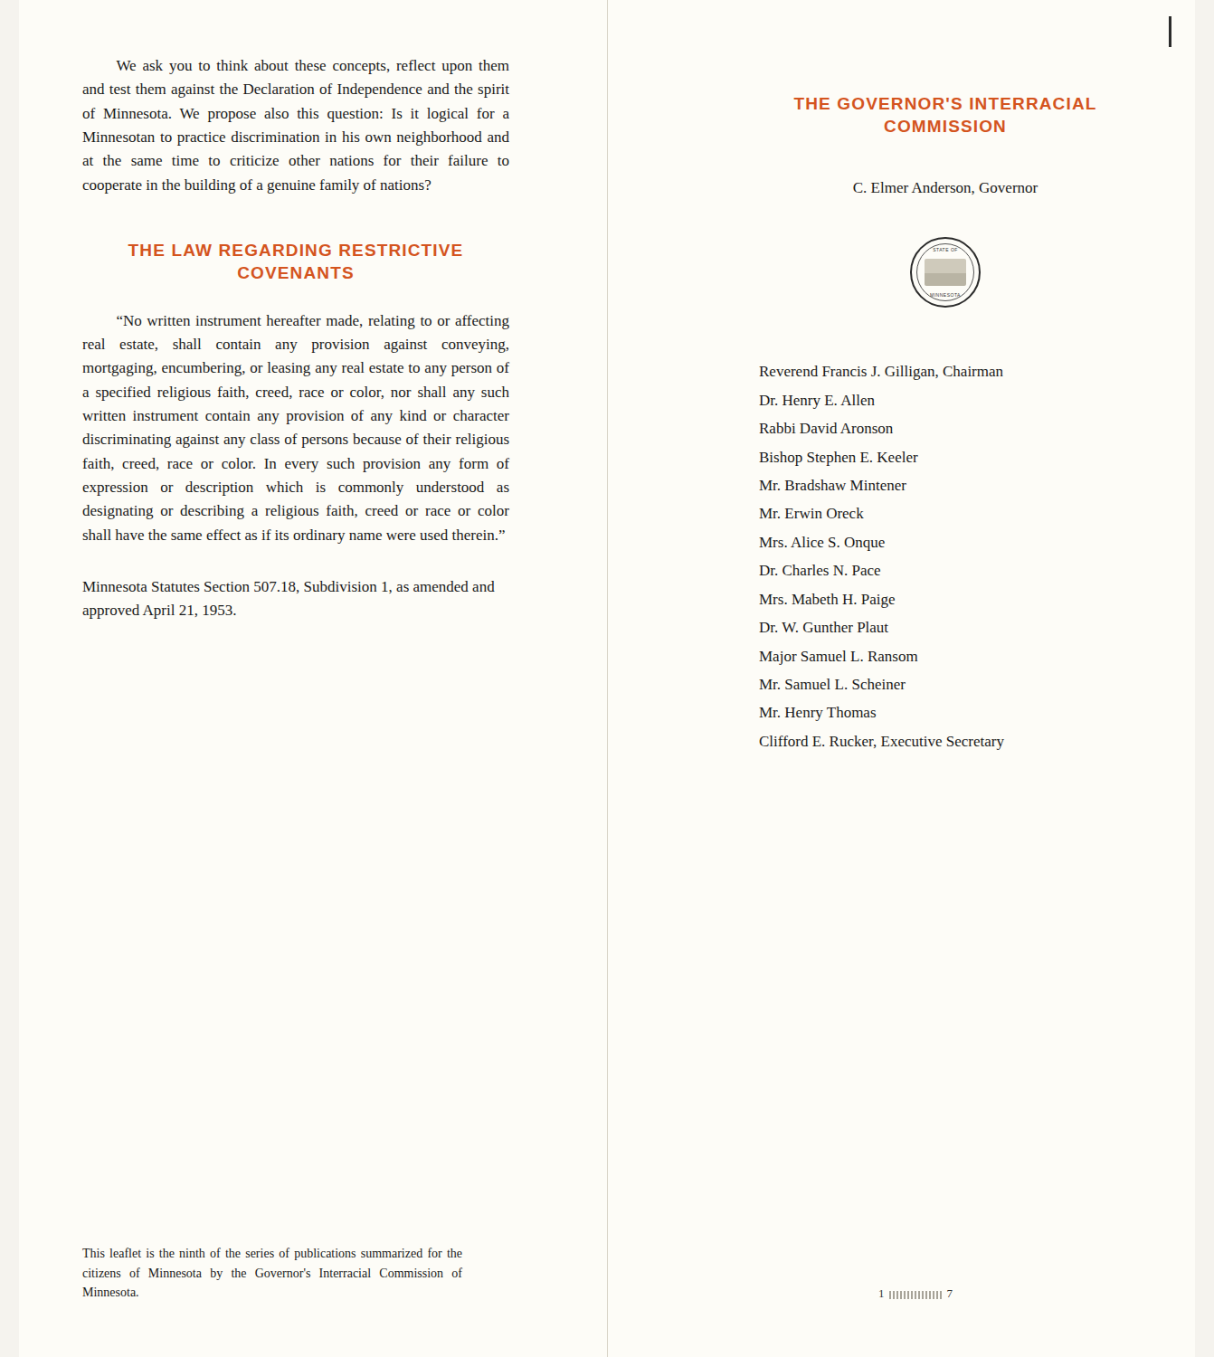We ask you to think about these concepts, reflect upon them and test them against the Declaration of Independence and the spirit of Minnesota. We propose also this question: Is it logical for a Minnesotan to practice discrimination in his own neighborhood and at the same time to criticize other nations for their failure to cooperate in the building of a genuine family of nations?
THE LAW REGARDING RESTRICTIVE
COVENANTS
“No written instrument hereafter made, relating to or affecting real estate, shall contain any provision against conveying, mortgaging, encumbering, or leasing any real estate to any person of a specified religious faith, creed, race or color, nor shall any such written instrument contain any provision of any kind or character discriminating against any class of persons because of their religious faith, creed, race or color. In every such provision any form of expression or description which is commonly understood as designating or describing a religious faith, creed or race or color shall have the same effect as if its ordinary name were used therein.”
Minnesota Statutes Section 507.18, Subdivision 1, as amended and approved April 21, 1953.
THE GOVERNOR'S INTERRACIAL COMMISSION
C. Elmer Anderson, Governor
STATE OF
MINNESOTA
Reverend Francis J. Gilligan, Chairman
Dr. Henry E. Allen
Rabbi David Aronson
Bishop Stephen E. Keeler
Mr. Bradshaw Mintener
Mr. Erwin Oreck
Mrs. Alice S. Onque
Dr. Charles N. Pace
Mrs. Mabeth H. Paige
Dr. W. Gunther Plaut
Major Samuel L. Ransom
Mr. Samuel L. Scheiner
Mr. Henry Thomas
Clifford E. Rucker, Executive Secretary
This leaflet is the ninth of the series of publications summarized for the citizens of Minnesota by the Governor's Interracial Commission of Minnesota.
1 7